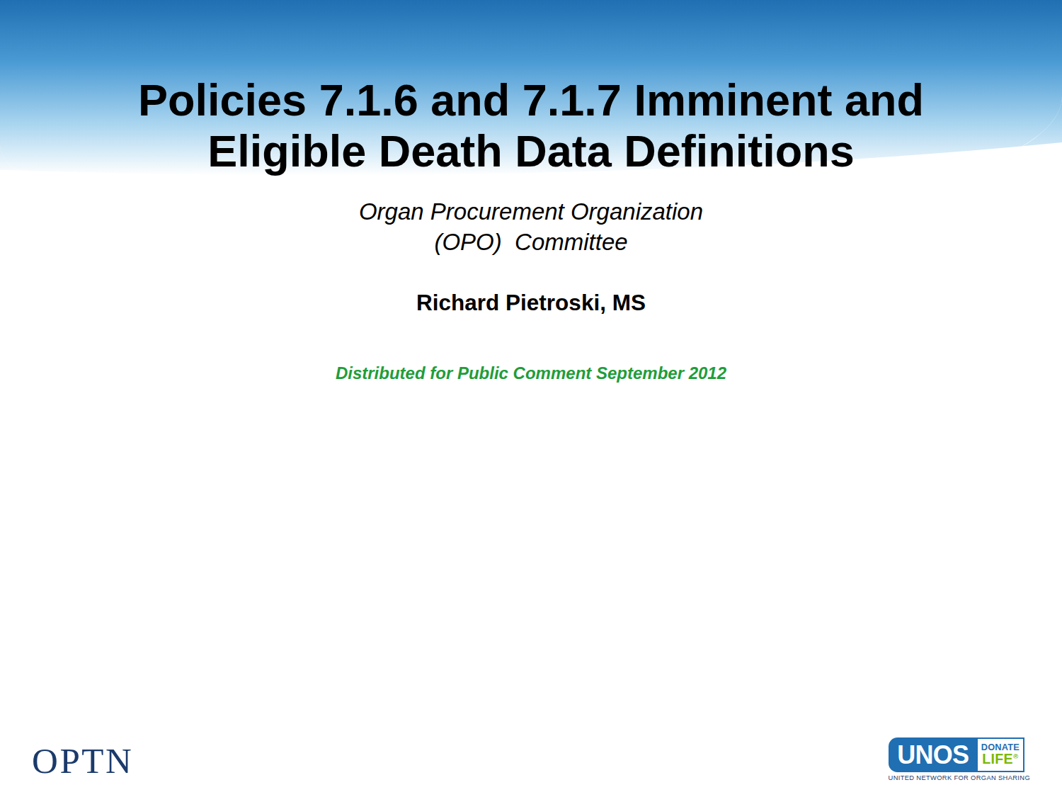Policies 7.1.6 and 7.1.7 Imminent and Eligible Death Data Definitions
Organ Procurement Organization
(OPO) Committee
Richard Pietroski, MS
Distributed for Public Comment September 2012
OPTN
UNOS
DONATE LIFE®
UNITED NETWORK FOR ORGAN SHARING